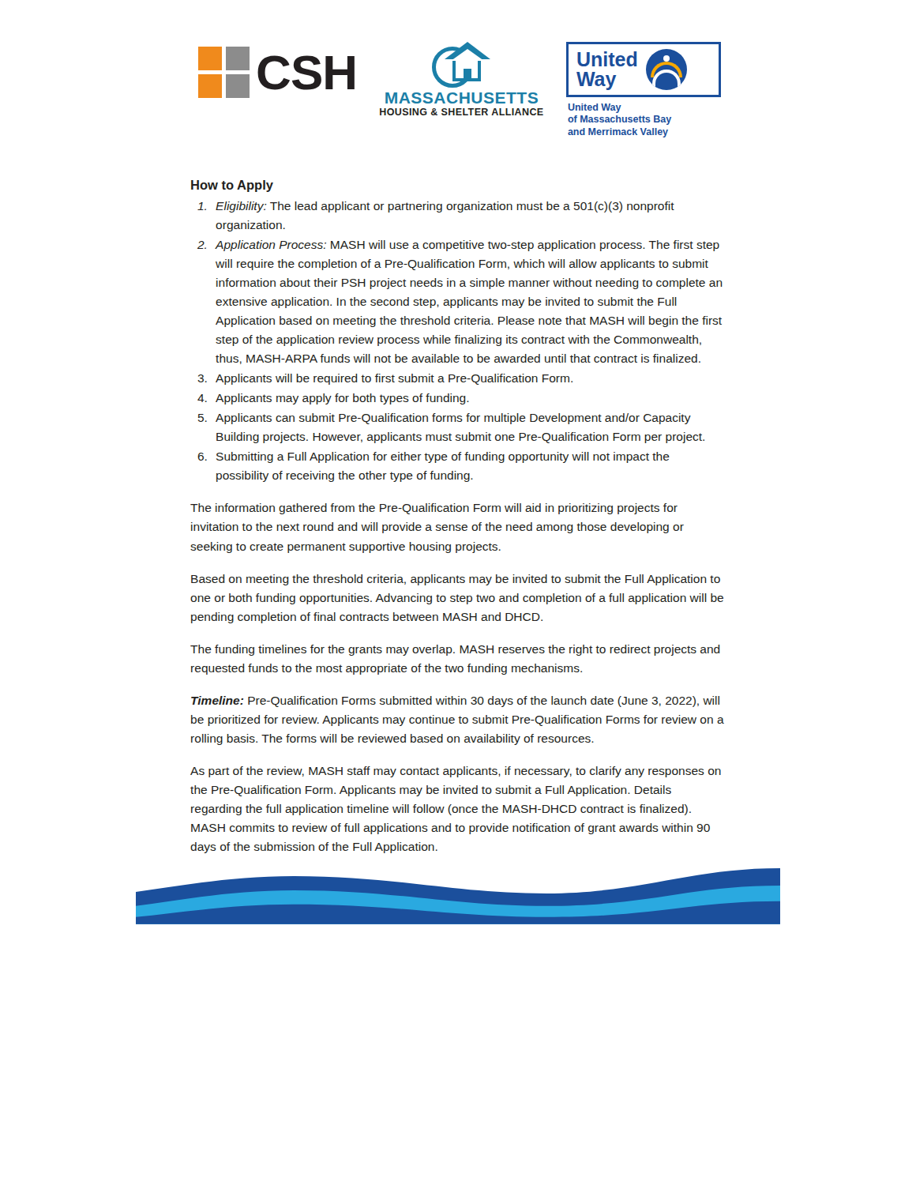CSH
MASSACHUSETTS
HOUSING & SHELTER ALLIANCE
United
Way
United Way
of Massachusetts Bay
and Merrimack Valley
How to Apply
Eligibility: The lead applicant or partnering organization must be a 501(c)(3) nonprofit organization.
Application Process: MASH will use a competitive two-step application process. The first step will require the completion of a Pre-Qualification Form, which will allow applicants to submit information about their PSH project needs in a simple manner without needing to complete an extensive application. In the second step, applicants may be invited to submit the Full Application based on meeting the threshold criteria. Please note that MASH will begin the first step of the application review process while finalizing its contract with the Commonwealth, thus, MASH-ARPA funds will not be available to be awarded until that contract is finalized.
Applicants will be required to first submit a Pre-Qualification Form.
Applicants may apply for both types of funding.
Applicants can submit Pre-Qualification forms for multiple Development and/or Capacity Building projects. However, applicants must submit one Pre-Qualification Form per project.
Submitting a Full Application for either type of funding opportunity will not impact the possibility of receiving the other type of funding.
The information gathered from the Pre-Qualification Form will aid in prioritizing projects for invitation to the next round and will provide a sense of the need among those developing or seeking to create permanent supportive housing projects.
Based on meeting the threshold criteria, applicants may be invited to submit the Full Application to one or both funding opportunities. Advancing to step two and completion of a full application will be pending completion of final contracts between MASH and DHCD.
The funding timelines for the grants may overlap. MASH reserves the right to redirect projects and requested funds to the most appropriate of the two funding mechanisms.
Timeline: Pre-Qualification Forms submitted within 30 days of the launch date (June 3, 2022), will be prioritized for review. Applicants may continue to submit Pre-Qualification Forms for review on a rolling basis. The forms will be reviewed based on availability of resources.
As part of the review, MASH staff may contact applicants, if necessary, to clarify any responses on the Pre-Qualification Form. Applicants may be invited to submit a Full Application. Details regarding the full application timeline will follow (once the MASH-DHCD contract is finalized). MASH commits to review of full applications and to provide notification of grant awards within 90 days of the submission of the Full Application.